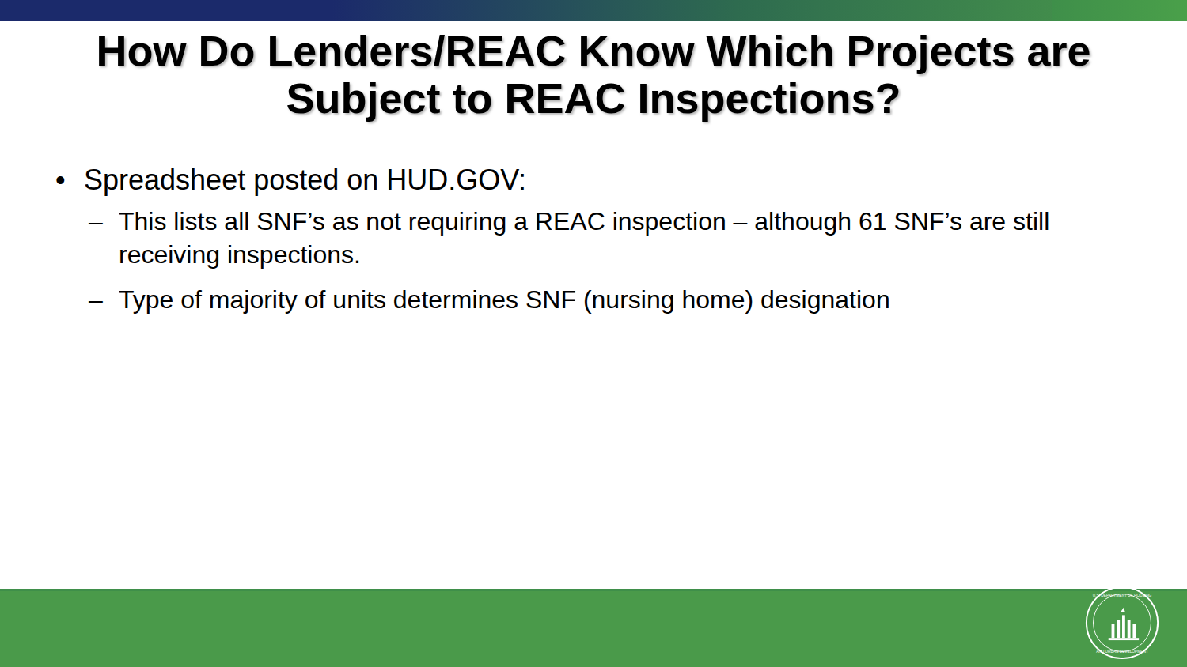How Do Lenders/REAC Know Which Projects are Subject to REAC Inspections?
Spreadsheet posted on HUD.GOV:
This lists all SNF’s as not requiring a REAC inspection – although 61 SNF’s are still receiving inspections.
Type of majority of units determines SNF (nursing home) designation
U.S. DEPARTMENT OF HOUSING AND URBAN DEVELOPMENT